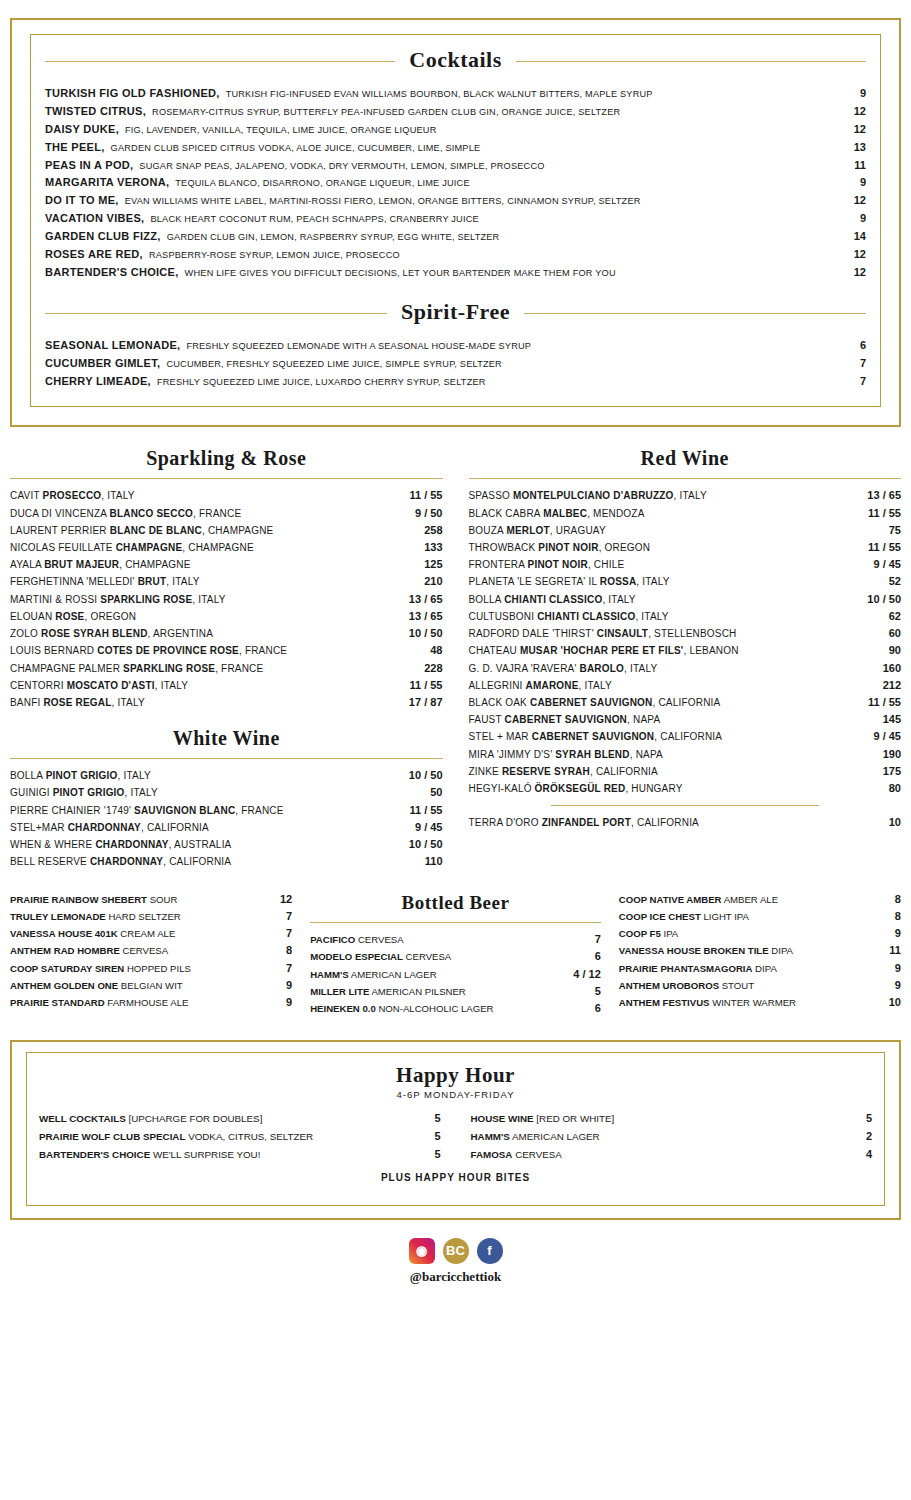Cocktails
Turkish Fig Old Fashioned, Turkish fig-infused Evan Williams bourbon, black walnut bitters, maple syrup 9
Twisted Citrus, rosemary-citrus syrup, butterfly pea-infused Garden Club gin, orange juice, seltzer 12
Daisy Duke, fig, lavender, vanilla, tequila, lime juice, orange liqueur 12
The Peel, Garden Club spiced citrus vodka, aloe juice, cucumber, lime, simple 13
Peas in a Pod, sugar snap peas, jalapeno, vodka, dry vermouth, lemon, simple, prosecco 11
Margarita Verona, tequila blanco, disarrono, orange liqueur, lime juice 9
Do It To Me, Evan Williams white label, Martini-Rossi Fiero, lemon, orange bitters, cinnamon syrup, seltzer 12
Vacation Vibes, Black Heart coconut rum, peach schnapps, cranberry juice 9
Garden Club Fizz, Garden Club gin, lemon, raspberry syrup, egg white, seltzer 14
Roses Are Red, raspberry-rose syrup, lemon juice, prosecco 12
Bartender's Choice, when life gives you difficult decisions, let your bartender make them for you 12
Spirit-Free
Seasonal Lemonade, freshly squeezed lemonade with a seasonal house-made syrup 6
Cucumber Gimlet, cucumber, freshly squeezed lime juice, simple syrup, seltzer 7
Cherry Limeade, freshly squeezed lime juice, Luxardo cherry syrup, seltzer 7
Sparkling & Rose
Cavit Prosecco, Italy 11 / 55
Duca di Vincenza Blanco Secco, France 9 / 50
Laurent Perrier Blanc de Blanc, Champagne 258
Nicolas Feuillate Champagne, Champagne 133
Ayala Brut Majeur, Champagne 125
Ferghetinna 'Melledi' Brut, Italy 210
Martini & Rossi Sparkling Rose, Italy 13 / 65
Elouan Rose, Oregon 13 / 65
Zolo Rose Syrah Blend, Argentina 10 / 50
Louis Bernard Cotes de Province Rose, France 48
Champagne Palmer Sparkling Rose, France 228
Centorri Moscato d'Asti, Italy 11 / 55
Banfi Rose Regal, Italy 17 / 87
White Wine
Bolla Pinot Grigio, Italy 10 / 50
Guinigi Pinot Grigio, Italy 50
Pierre Chainier '1749' Sauvignon Blanc, France 11 / 55
Stel+Mar Chardonnay, California 9 / 45
When & Where Chardonnay, Australia 10 / 50
Bell Reserve Chardonnay, California 110
Red Wine
Spasso Montelpulciano d'Abruzzo, Italy 13 / 65
Black Cabra Malbec, Mendoza 11 / 55
Bouza Merlot, Uraguay 75
Throwback Pinot Noir, Oregon 11 / 55
Frontera Pinot Noir, Chile 9 / 45
Planeta 'Le Segreta' Il Rossa, Italy 52
Bolla Chianti Classico, Italy 10 / 50
Cultusboni Chianti Classico, Italy 62
Radford Dale 'Thirst' Cinsault, Stellenbosch 60
Chateau Musar 'Hochar Pere et Fils', Lebanon 90
G. D. Vajra 'Ravera' Barolo, Italy 160
Allegrini Amarone, Italy 212
Black Oak Cabernet Sauvignon, California 11 / 55
Faust Cabernet Sauvignon, Napa 145
Stel + Mar Cabernet Sauvignon, California 9 / 45
Mira 'Jimmy D's' Syrah Blend, Napa 190
Zinke Reserve Syrah, California 175
Hegyi-Kaló Öröksegül Red, Hungary 80
Terra D'Oro Zinfandel Port, California 10
Prairie Rainbow Shebert Sour 12
Truley Lemonade Hard Seltzer 7
Vanessa House 401K Cream Ale 7
Anthem Rad Hombre Cervesa 8
Coop Saturday Siren Hopped Pils 7
Anthem Golden One Belgian Wit 9
Prairie Standard Farmhouse Ale 9
Bottled Beer
Pacifico Cervesa 7
Modelo Especial Cervesa 6
Hamm's American Lager 4 / 12
Miller Lite American Pilsner 5
Heineken 0.0 Non-Alcoholic Lager 6
Coop Native Amber Amber Ale 8
Coop Ice Chest Light IPA 8
Coop F5 IPA 9
Vanessa House Broken Tile DIPA 11
Prairie Phantasmagoria DIPA 9
Anthem Uroboros Stout 9
Anthem Festivus Winter Warmer 10
Happy Hour
4-6P Monday-Friday
Well Cocktails [upcharge for doubles] 5
Prairie Wolf Club Special vodka, citrus, seltzer 5
Bartender's Choice we'll surprise you!5
House Wine [red or white] 5
Hamm's American Lager 2
Famosa Cervesa 4
Plus Happy Hour Bites
◉ BC f
@barcicchettiok